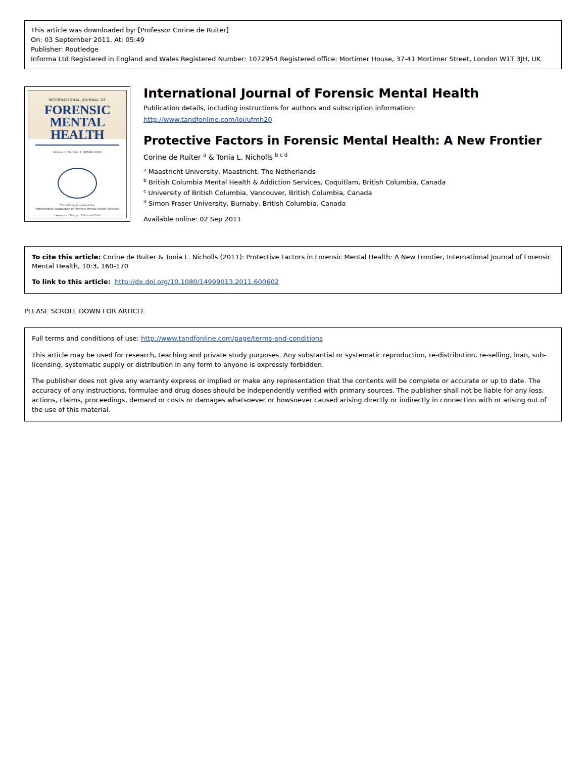This article was downloaded by: [Professor Corine de Ruiter]
On: 03 September 2011, At: 05:49
Publisher: Routledge
Informa Ltd Registered in England and Wales Registered Number: 1072954 Registered office: Mortimer House, 37-41 Mortimer Street, London W1T 3JH, UK
INTERNATIONAL JOURNAL OF
FORENSIC
MENTAL
HEALTH
Volume 1, Number 1, SPRING 2002
The official journal of the
International Association of Forensic Mental Health Services
Lawrence Ellerby Editor-in-Chief
International Journal of Forensic Mental Health
Publication details, including instructions for authors and subscription information:
http://www.tandfonline.com/loi/ufmh20
Protective Factors in Forensic Mental Health: A New Frontier
Corine de Ruiter a & Tonia L. Nicholls b c d
a Maastricht University, Maastricht, The Netherlands
b British Columbia Mental Health & Addiction Services, Coquitlam, British Columbia, Canada
c University of British Columbia, Vancouver, British Columbia, Canada
d Simon Fraser University, Burnaby, British Columbia, Canada
Available online: 02 Sep 2011
To cite this article: Corine de Ruiter & Tonia L. Nicholls (2011): Protective Factors in Forensic Mental Health: A New Frontier, International Journal of Forensic Mental Health, 10:3, 160-170
To link to this article: http://dx.doi.org/10.1080/14999013.2011.600602
PLEASE SCROLL DOWN FOR ARTICLE
Full terms and conditions of use: http://www.tandfonline.com/page/terms-and-conditions
This article may be used for research, teaching and private study purposes. Any substantial or systematic reproduction, re-distribution, re-selling, loan, sub-licensing, systematic supply or distribution in any form to anyone is expressly forbidden.
The publisher does not give any warranty express or implied or make any representation that the contents will be complete or accurate or up to date. The accuracy of any instructions, formulae and drug doses should be independently verified with primary sources. The publisher shall not be liable for any loss, actions, claims, proceedings, demand or costs or damages whatsoever or howsoever caused arising directly or indirectly in connection with or arising out of the use of this material.